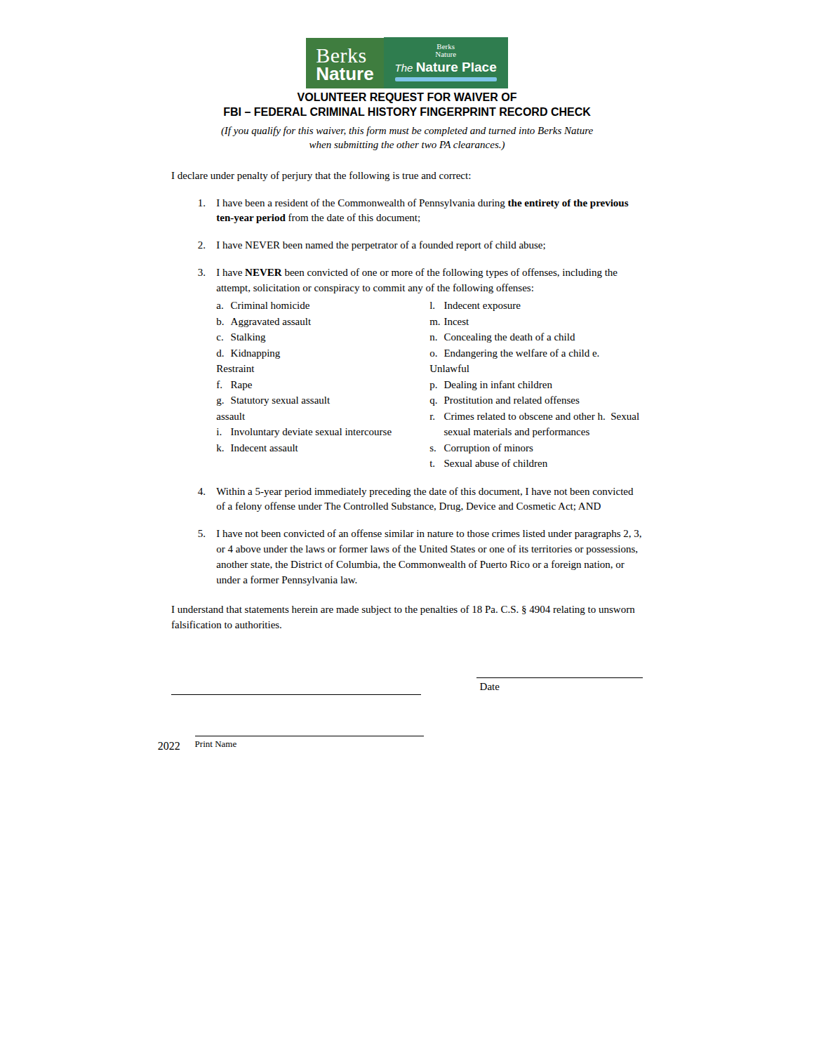Berks Nature
Berks
Nature The Nature Place
VOLUNTEER REQUEST FOR WAIVER OF
FBI – FEDERAL CRIMINAL HISTORY FINGERPRINT RECORD CHECK
(If you qualify for this waiver, this form must be completed and turned into Berks Nature
when submitting the other two PA clearances.)
I declare under penalty of perjury that the following is true and correct:
I have been a resident of the Commonwealth of Pennsylvania during the entirety of the previous ten-year period from the date of this document;
I have NEVER been named the perpetrator of a founded report of child abuse;
I have NEVER been convicted of one or more of the following types of offenses, including the attempt, solicitation or conspiracy to commit any of the following offenses:
| a. Criminal homicide b. Aggravated assault c. Stalking d. Kidnapping Restraint f. Rape g. Statutory sexual assault assault i. Involuntary deviate sexual intercourse k. Indecent assault | l. Indecent exposure m. Incest n. Concealing the death of a child o. Endangering the welfare of a child e. Unlawful p. Dealing in infant children q. Prostitution and related offenses r. Crimes related to obscene and other h. Sexual sexual materials and performances s. Corruption of minors t. Sexual abuse of children |
Within a 5-year period immediately preceding the date of this document, I have not been convicted of a felony offense under The Controlled Substance, Drug, Device and Cosmetic Act; AND
I have not been convicted of an offense similar in nature to those crimes listed under paragraphs 2, 3, or 4 above under the laws or former laws of the United States or one of its territories or possessions, another state, the District of Columbia, the Commonwealth of Puerto Rico or a foreign nation, or under a former Pennsylvania law.
I understand that statements herein are made subject to the penalties of 18 Pa. C.S. § 4904 relating to unsworn falsification to authorities.
| | | Date |
Print Name
2022